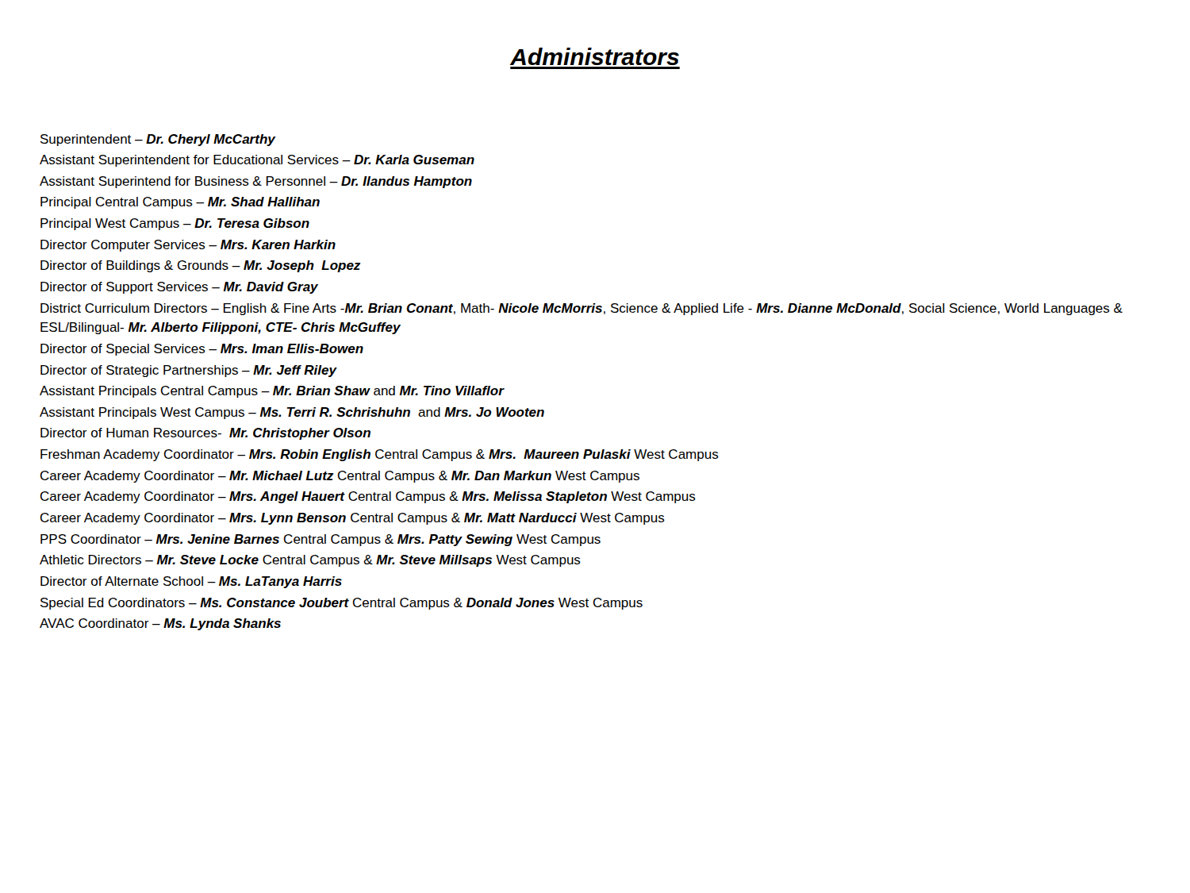Administrators
Superintendent – Dr. Cheryl McCarthy
Assistant Superintendent for Educational Services – Dr. Karla Guseman
Assistant Superintend for Business & Personnel – Dr. Ilandus Hampton
Principal Central Campus – Mr. Shad Hallihan
Principal West Campus – Dr. Teresa Gibson
Director Computer Services – Mrs. Karen Harkin
Director of Buildings & Grounds – Mr. Joseph Lopez
Director of Support Services – Mr. David Gray
District Curriculum Directors – English & Fine Arts -Mr. Brian Conant, Math- Nicole McMorris, Science & Applied Life - Mrs. Dianne McDonald, Social Science, World Languages & ESL/Bilingual- Mr. Alberto Filipponi, CTE- Chris McGuffey
Director of Special Services – Mrs. Iman Ellis-Bowen
Director of Strategic Partnerships – Mr. Jeff Riley
Assistant Principals Central Campus – Mr. Brian Shaw and Mr. Tino Villaflor
Assistant Principals West Campus – Ms. Terri R. Schrishuhn and Mrs. Jo Wooten
Director of Human Resources- Mr. Christopher Olson
Freshman Academy Coordinator – Mrs. Robin English Central Campus & Mrs. Maureen Pulaski West Campus
Career Academy Coordinator – Mr. Michael Lutz Central Campus & Mr. Dan Markun West Campus
Career Academy Coordinator – Mrs. Angel Hauert Central Campus & Mrs. Melissa Stapleton West Campus
Career Academy Coordinator – Mrs. Lynn Benson Central Campus & Mr. Matt Narducci West Campus
PPS Coordinator – Mrs. Jenine Barnes Central Campus & Mrs. Patty Sewing West Campus
Athletic Directors – Mr. Steve Locke Central Campus & Mr. Steve Millsaps West Campus
Director of Alternate School – Ms. LaTanya Harris
Special Ed Coordinators – Ms. Constance Joubert Central Campus & Donald Jones West Campus
AVAC Coordinator – Ms. Lynda Shanks